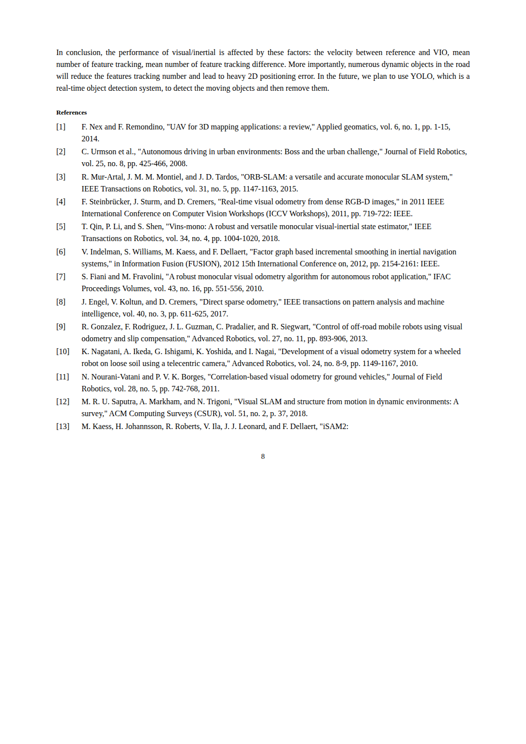In conclusion, the performance of visual/inertial is affected by these factors: the velocity between reference and VIO, mean number of feature tracking, mean number of feature tracking difference. More importantly, numerous dynamic objects in the road will reduce the features tracking number and lead to heavy 2D positioning error. In the future, we plan to use YOLO, which is a real-time object detection system, to detect the moving objects and then remove them.
References
F. Nex and F. Remondino, "UAV for 3D mapping applications: a review," Applied geomatics, vol. 6, no. 1, pp. 1-15, 2014.
C. Urmson et al., "Autonomous driving in urban environments: Boss and the urban challenge," Journal of Field Robotics, vol. 25, no. 8, pp. 425-466, 2008.
R. Mur-Artal, J. M. M. Montiel, and J. D. Tardos, "ORB-SLAM: a versatile and accurate monocular SLAM system," IEEE Transactions on Robotics, vol. 31, no. 5, pp. 1147-1163, 2015.
F. Steinbrücker, J. Sturm, and D. Cremers, "Real-time visual odometry from dense RGB-D images," in 2011 IEEE International Conference on Computer Vision Workshops (ICCV Workshops), 2011, pp. 719-722: IEEE.
T. Qin, P. Li, and S. Shen, "Vins-mono: A robust and versatile monocular visual-inertial state estimator," IEEE Transactions on Robotics, vol. 34, no. 4, pp. 1004-1020, 2018.
V. Indelman, S. Williams, M. Kaess, and F. Dellaert, "Factor graph based incremental smoothing in inertial navigation systems," in Information Fusion (FUSION), 2012 15th International Conference on, 2012, pp. 2154-2161: IEEE.
S. Fiani and M. Fravolini, "A robust monocular visual odometry algorithm for autonomous robot application," IFAC Proceedings Volumes, vol. 43, no. 16, pp. 551-556, 2010.
J. Engel, V. Koltun, and D. Cremers, "Direct sparse odometry," IEEE transactions on pattern analysis and machine intelligence, vol. 40, no. 3, pp. 611-625, 2017.
R. Gonzalez, F. Rodriguez, J. L. Guzman, C. Pradalier, and R. Siegwart, "Control of off-road mobile robots using visual odometry and slip compensation," Advanced Robotics, vol. 27, no. 11, pp. 893-906, 2013.
K. Nagatani, A. Ikeda, G. Ishigami, K. Yoshida, and I. Nagai, "Development of a visual odometry system for a wheeled robot on loose soil using a telecentric camera," Advanced Robotics, vol. 24, no. 8-9, pp. 1149-1167, 2010.
N. Nourani‑Vatani and P. V. K. Borges, "Correlation‑based visual odometry for ground vehicles," Journal of Field Robotics, vol. 28, no. 5, pp. 742-768, 2011.
M. R. U. Saputra, A. Markham, and N. Trigoni, "Visual SLAM and structure from motion in dynamic environments: A survey," ACM Computing Surveys (CSUR), vol. 51, no. 2, p. 37, 2018.
M. Kaess, H. Johannsson, R. Roberts, V. Ila, J. J. Leonard, and F. Dellaert, "iSAM2:
8